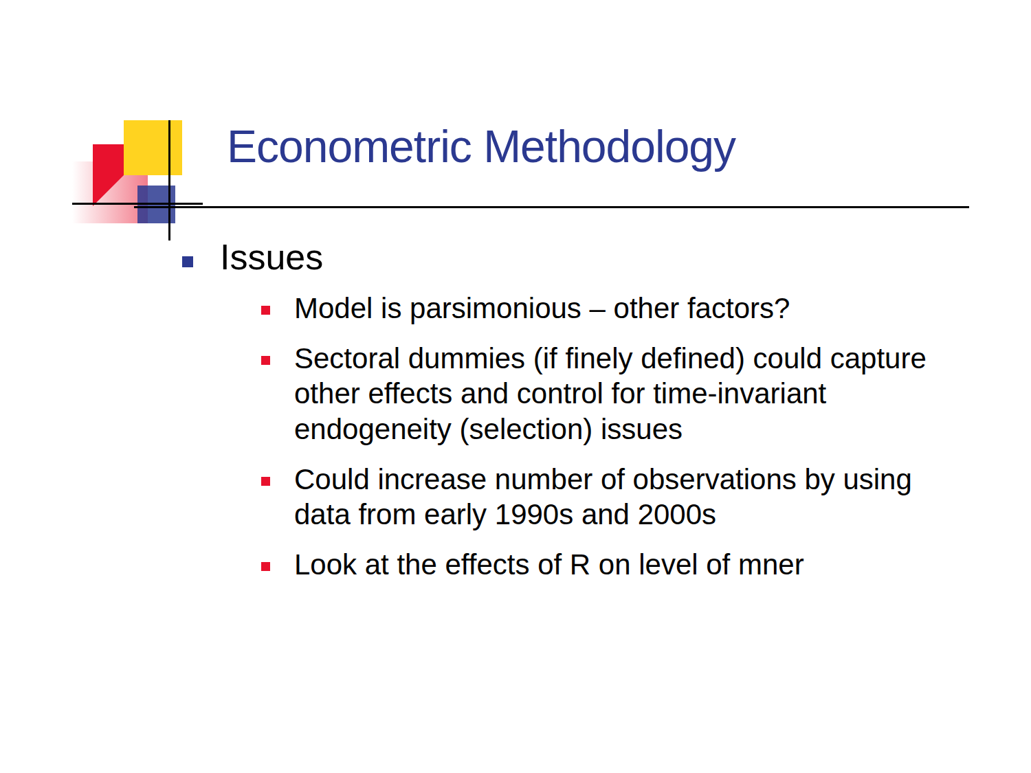Econometric Methodology
Issues
Model is parsimonious – other factors?
Sectoral dummies (if finely defined) could capture other effects and control for time-invariant endogeneity (selection) issues
Could increase number of observations by using data from early 1990s and 2000s
Look at the effects of R on level of mner